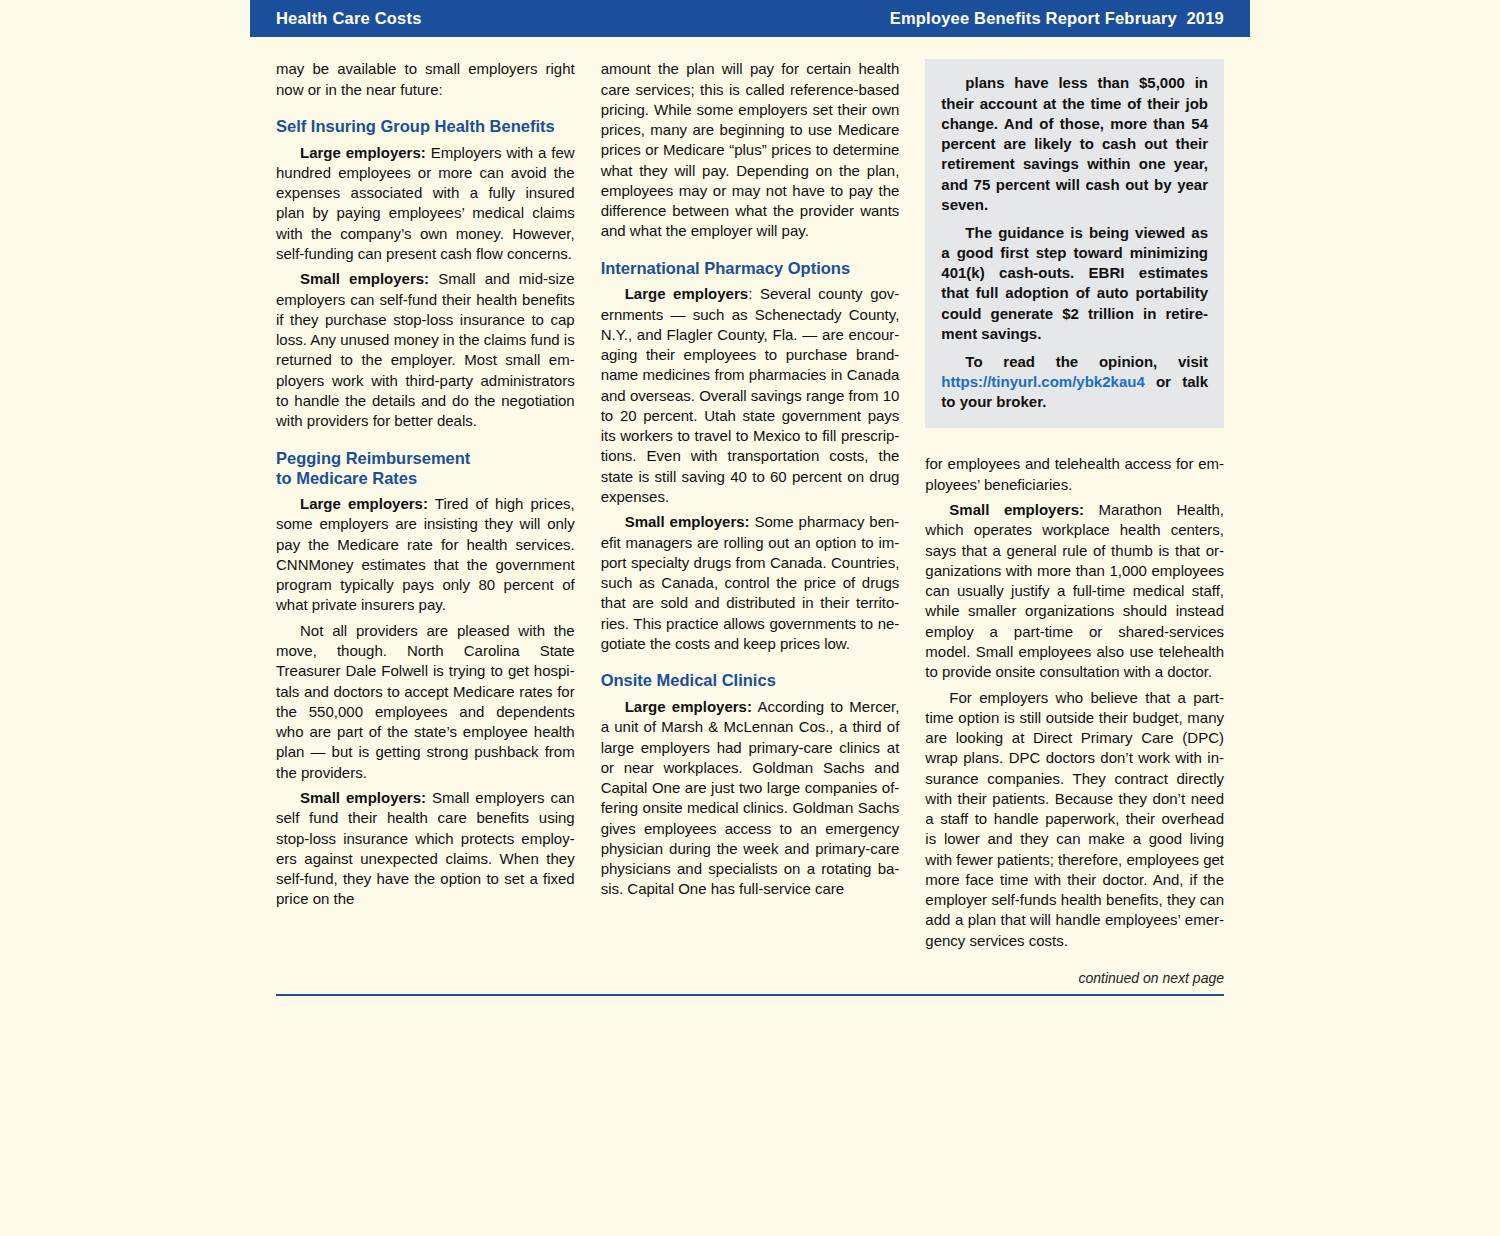Health Care Costs
Employee Benefits Report February 2019
may be available to small employers right now or in the near future:
Self Insuring Group Health Benefits
Large employers: Employers with a few hundred employees or more can avoid the expenses associated with a fully insured plan by paying employees’ medical claims with the company’s own money. However, self-funding can present cash flow concerns.
Small employers: Small and mid-size employers can self-fund their health benefits if they purchase stop-loss insurance to cap loss. Any unused money in the claims fund is returned to the employer. Most small employers work with third-party administrators to handle the details and do the negotiation with providers for better deals.
Pegging Reimbursement
to Medicare Rates
Large employers: Tired of high prices, some employers are insisting they will only pay the Medicare rate for health services. CNNMoney estimates that the government program typically pays only 80 percent of what private insurers pay.
Not all providers are pleased with the move, though. North Carolina State Treasurer Dale Folwell is trying to get hospitals and doctors to accept Medicare rates for the 550,000 employees and dependents who are part of the state’s employee health plan — but is getting strong pushback from the providers.
Small employers: Small employers can self fund their health care benefits using stop-loss insurance which protects employers against unexpected claims. When they self-fund, they have the option to set a fixed price on the
amount the plan will pay for certain health care services; this is called reference-based pricing. While some employers set their own prices, many are beginning to use Medicare prices or Medicare “plus” prices to determine what they will pay. Depending on the plan, employees may or may not have to pay the difference between what the provider wants and what the employer will pay.
International Pharmacy Options
Large employers: Several county governments — such as Schenectady County, N.Y., and Flagler County, Fla. — are encouraging their employees to purchase brand-name medicines from pharmacies in Canada and overseas. Overall savings range from 10 to 20 percent. Utah state government pays its workers to travel to Mexico to fill prescriptions. Even with transportation costs, the state is still saving 40 to 60 percent on drug expenses.
Small employers: Some pharmacy benefit managers are rolling out an option to import specialty drugs from Canada. Countries, such as Canada, control the price of drugs that are sold and distributed in their territories. This practice allows governments to negotiate the costs and keep prices low.
Onsite Medical Clinics
Large employers: According to Mercer, a unit of Marsh & McLennan Cos., a third of large employers had primary-care clinics at or near workplaces. Goldman Sachs and Capital One are just two large companies offering onsite medical clinics. Goldman Sachs gives employees access to an emergency physician during the week and primary-care physicians and specialists on a rotating basis. Capital One has full-service care
plans have less than $5,000 in their account at the time of their job change. And of those, more than 54 percent are likely to cash out their retirement savings within one year, and 75 percent will cash out by year seven.
The guidance is being viewed as a good first step toward minimizing 401(k) cash-outs. EBRI estimates that full adoption of auto portability could generate $2 trillion in retirement savings.
To read the opinion, visit https://tinyurl.com/ybk2kau4 or talk to your broker.
for employees and telehealth access for employees’ beneficiaries.
Small employers: Marathon Health, which operates workplace health centers, says that a general rule of thumb is that organizations with more than 1,000 employees can usually justify a full-time medical staff, while smaller organizations should instead employ a part-time or shared-services model. Small employees also use telehealth to provide onsite consultation with a doctor.
For employers who believe that a part-time option is still outside their budget, many are looking at Direct Primary Care (DPC) wrap plans. DPC doctors don’t work with insurance companies. They contract directly with their patients. Because they don’t need a staff to handle paperwork, their overhead is lower and they can make a good living with fewer patients; therefore, employees get more face time with their doctor. And, if the employer self-funds health benefits, they can add a plan that will handle employees’ emergency services costs.
continued on next page